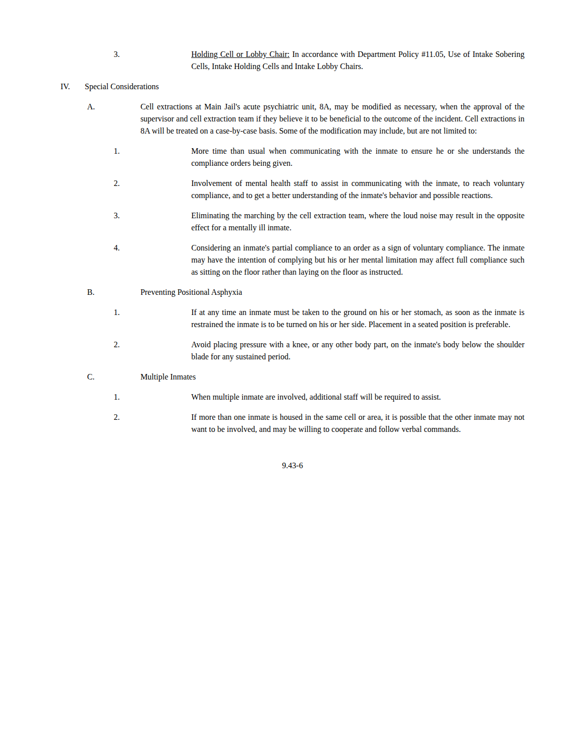3.
Holding Cell or Lobby Chair: In accordance with Department Policy #11.05, Use of Intake Sobering Cells, Intake Holding Cells and Intake Lobby Chairs.
IV.
Special Considerations
A.
Cell extractions at Main Jail's acute psychiatric unit, 8A, may be modified as necessary, when the approval of the supervisor and cell extraction team if they believe it to be beneficial to the outcome of the incident. Cell extractions in 8A will be treated on a case-by-case basis. Some of the modification may include, but are not limited to:
1.
More time than usual when communicating with the inmate to ensure he or she understands the compliance orders being given.
2.
Involvement of mental health staff to assist in communicating with the inmate, to reach voluntary compliance, and to get a better understanding of the inmate's behavior and possible reactions.
3.
Eliminating the marching by the cell extraction team, where the loud noise may result in the opposite effect for a mentally ill inmate.
4.
Considering an inmate's partial compliance to an order as a sign of voluntary compliance. The inmate may have the intention of complying but his or her mental limitation may affect full compliance such as sitting on the floor rather than laying on the floor as instructed.
B.
Preventing Positional Asphyxia
1.
If at any time an inmate must be taken to the ground on his or her stomach, as soon as the inmate is restrained the inmate is to be turned on his or her side. Placement in a seated position is preferable.
2.
Avoid placing pressure with a knee, or any other body part, on the inmate's body below the shoulder blade for any sustained period.
C.
Multiple Inmates
1.
When multiple inmate are involved, additional staff will be required to assist.
2.
If more than one inmate is housed in the same cell or area, it is possible that the other inmate may not want to be involved, and may be willing to cooperate and follow verbal commands.
9.43-6